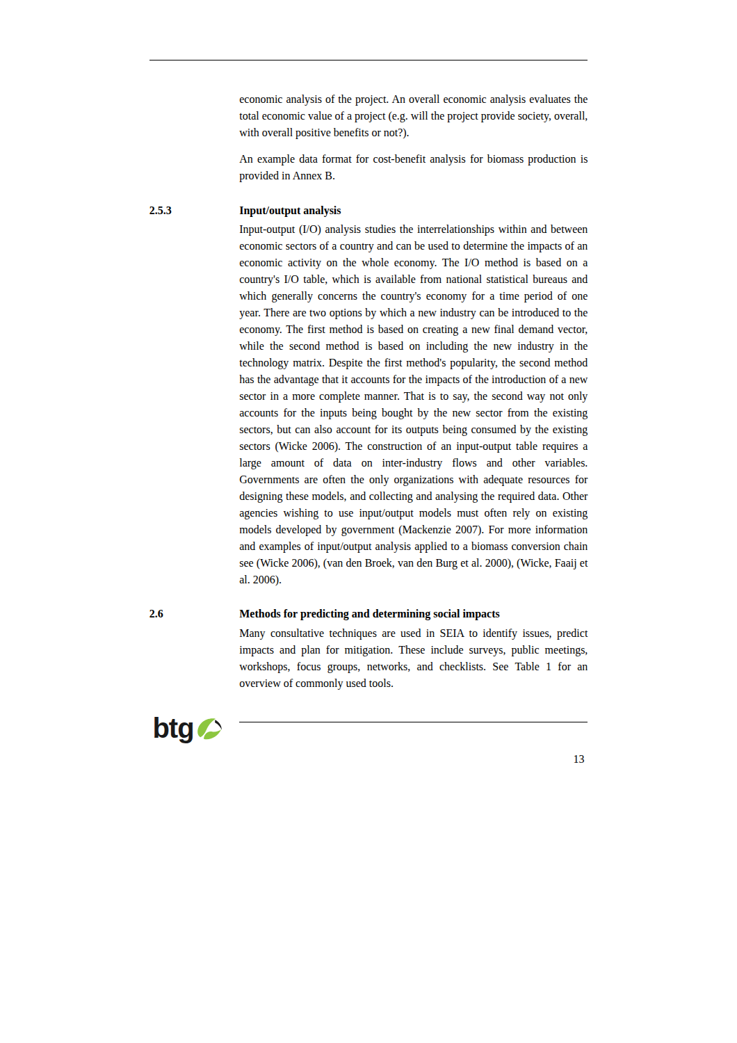economic analysis of the project. An overall economic analysis evaluates the total economic value of a project (e.g. will the project provide society, overall, with overall positive benefits or not?).
An example data format for cost-benefit analysis for biomass production is provided in Annex B.
2.5.3
Input/output analysis
Input-output (I/O) analysis studies the interrelationships within and between economic sectors of a country and can be used to determine the impacts of an economic activity on the whole economy. The I/O method is based on a country's I/O table, which is available from national statistical bureaus and which generally concerns the country's economy for a time period of one year. There are two options by which a new industry can be introduced to the economy. The first method is based on creating a new final demand vector, while the second method is based on including the new industry in the technology matrix. Despite the first method's popularity, the second method has the advantage that it accounts for the impacts of the introduction of a new sector in a more complete manner. That is to say, the second way not only accounts for the inputs being bought by the new sector from the existing sectors, but can also account for its outputs being consumed by the existing sectors (Wicke 2006). The construction of an input-output table requires a large amount of data on inter-industry flows and other variables. Governments are often the only organizations with adequate resources for designing these models, and collecting and analysing the required data. Other agencies wishing to use input/output models must often rely on existing models developed by government (Mackenzie 2007). For more information and examples of input/output analysis applied to a biomass conversion chain see (Wicke 2006), (van den Broek, van den Burg et al. 2000), (Wicke, Faaij et al. 2006).
2.6
Methods for predicting and determining social impacts
Many consultative techniques are used in SEIA to identify issues, predict impacts and plan for mitigation. These include surveys, public meetings, workshops, focus groups, networks, and checklists. See Table 1 for an overview of commonly used tools.
btg
13